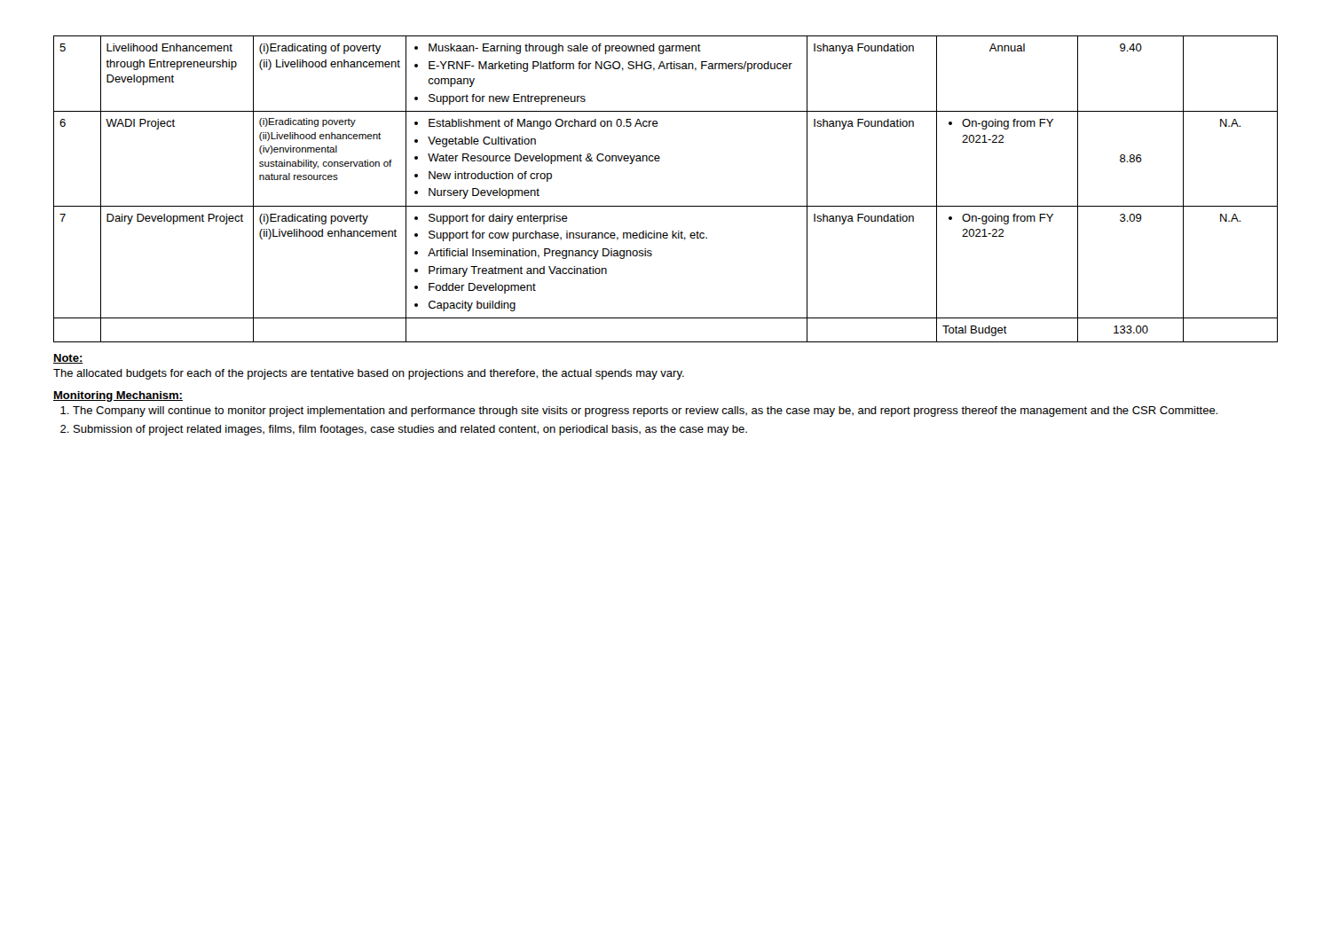| 5 | Livelihood Enhancement through Entrepreneurship Development | (i)Eradicating of poverty (ii) Livelihood enhancement | Muskaan- Earning through sale of preowned garment E-YRNF- Marketing Platform for NGO, SHG, Artisan, Farmers/producer company Support for new Entrepreneurs | Ishanya Foundation | Annual | 9.40 | |
| 6 | WADI Project | (i)Eradicating poverty (ii)Livelihood enhancement (iv)environmental sustainability, conservation of natural resources | Establishment of Mango Orchard on 0.5 Acre Vegetable Cultivation Water Resource Development & Conveyance New introduction of crop Nursery Development | Ishanya Foundation | On-going from FY 2021-22 | 8.86 | N.A. |
| 7 | Dairy Development Project | (i)Eradicating poverty (ii)Livelihood enhancement | Support for dairy enterprise Support for cow purchase, insurance, medicine kit, etc. Artificial Insemination, Pregnancy Diagnosis Primary Treatment and Vaccination Fodder Development Capacity building | Ishanya Foundation | On-going from FY 2021-22 | 3.09 | N.A. |
| | | | | | Total Budget | 133.00 | |
Note:
The allocated budgets for each of the projects are tentative based on projections and therefore, the actual spends may vary.
Monitoring Mechanism:
The Company will continue to monitor project implementation and performance through site visits or progress reports or review calls, as the case may be, and report progress thereof the management and the CSR Committee.
Submission of project related images, films, film footages, case studies and related content, on periodical basis, as the case may be.